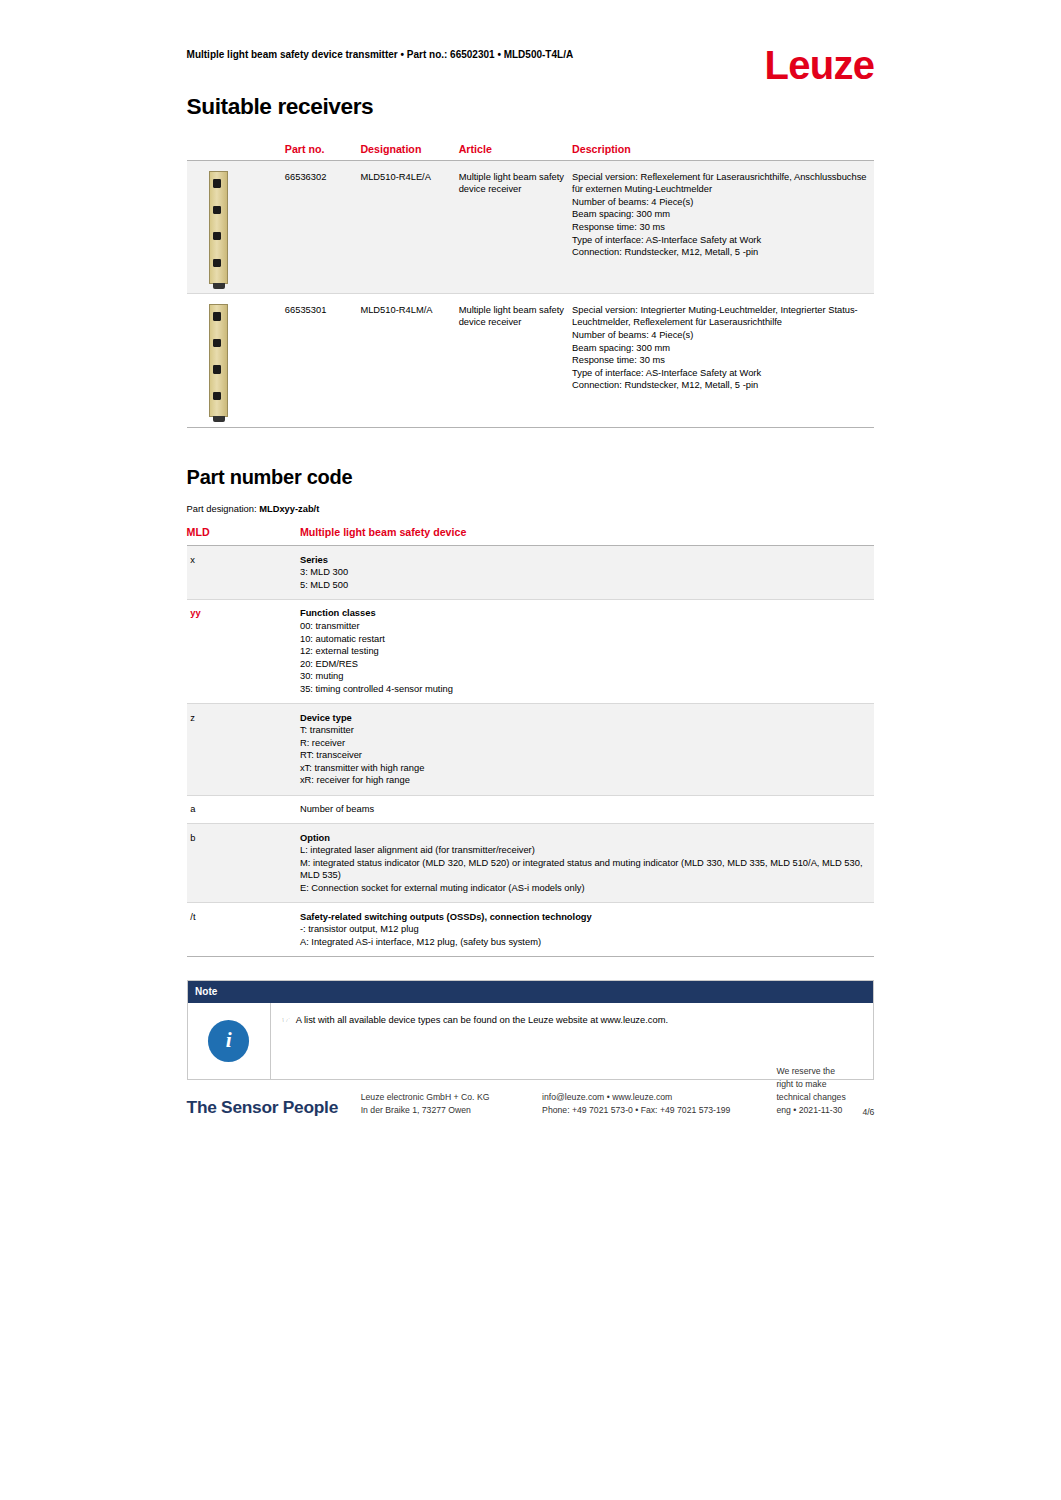Multiple light beam safety device transmitter • Part no.: 66502301 • MLD500-T4L/A
Leuze
Suitable receivers
| | Part no. | Designation | Article | Description |
| --- | --- | --- | --- | --- |
| | 66536302 | MLD510-R4LE/A | Multiple light beam safety device receiver | Special version: Reflexelement für Laserausrichthilfe, Anschlussbuchse für externen Muting-Leuchtmelder Number of beams: 4 Piece(s) Beam spacing: 300 mm Response time: 30 ms Type of interface: AS-Interface Safety at Work Connection: Rundstecker, M12, Metall, 5 -pin |
| | 66535301 | MLD510-R4LM/A | Multiple light beam safety device receiver | Special version: Integrierter Muting-Leuchtmelder, Integrierter Status-Leuchtmelder, Reflexelement für Laserausrichthilfe Number of beams: 4 Piece(s) Beam spacing: 300 mm Response time: 30 ms Type of interface: AS-Interface Safety at Work Connection: Rundstecker, M12, Metall, 5 -pin |
Part number code
Part designation: MLDxyy-zab/t
| MLD | Multiple light beam safety device |
| x | Series 3: MLD 300 5: MLD 500 |
| yy | Function classes 00: transmitter 10: automatic restart 12: external testing 20: EDM/RES 30: muting 35: timing controlled 4-sensor muting |
| z | Device type T: transmitter R: receiver RT: transceiver xT: transmitter with high range xR: receiver for high range |
| a | Number of beams |
| b | Option L: integrated laser alignment aid (for transmitter/receiver) M: integrated status indicator (MLD 320, MLD 520) or integrated status and muting indicator (MLD 330, MLD 335, MLD 510/A, MLD 530, MLD 535) E: Connection socket for external muting indicator (AS-i models only) |
| /t | Safety-related switching outputs (OSSDs), connection technology -: transistor output, M12 plug A: Integrated AS-i interface, M12 plug, (safety bus system) |
Note
i
☞A list with all available device types can be found on the Leuze website at www.leuze.com.
The Sensor People
Leuze electronic GmbH + Co. KG
In der Braike 1, 73277 Owen
info@leuze.com • www.leuze.com
Phone: +49 7021 573-0 • Fax: +49 7021 573-199
We reserve the right to make technical changes
eng • 2021-11-30
4/6